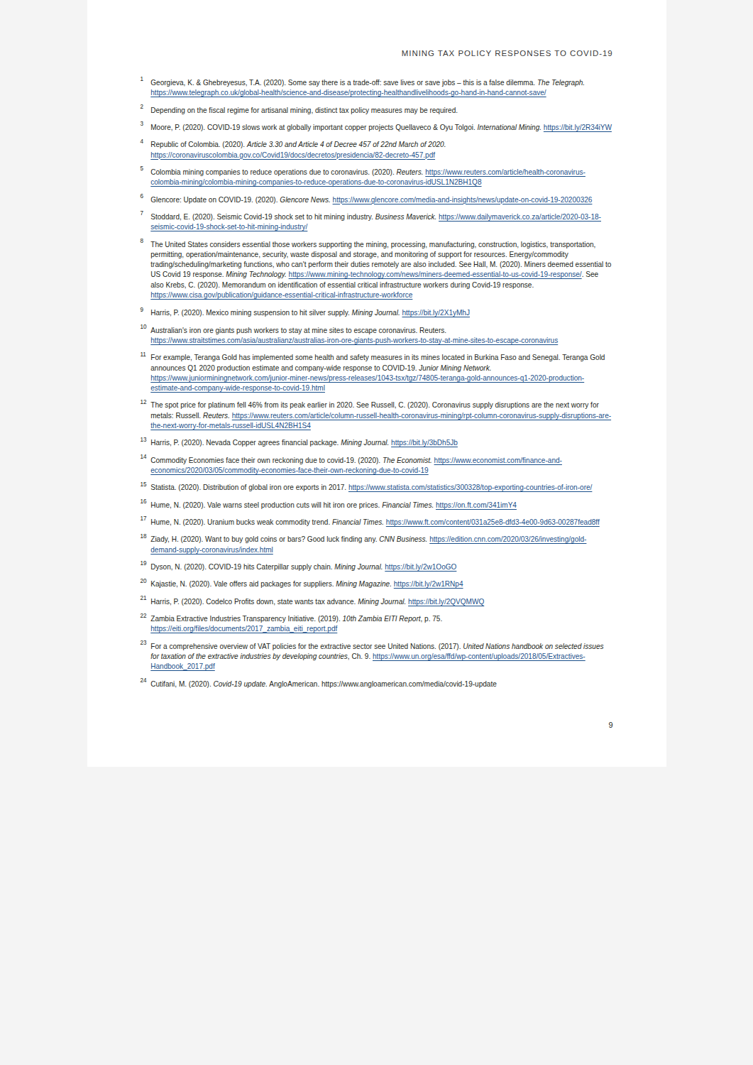Mining Tax Policy Responses to COVID-19
1 Georgieva, K. & Ghebreyesus, T.A. (2020). Some say there is a trade-off: save lives or save jobs – this is a false dilemma. The Telegraph. https://www.telegraph.co.uk/global-health/science-and-disease/protecting-healthandlivelihoods-go-hand-in-hand-cannot-save/
2 Depending on the fiscal regime for artisanal mining, distinct tax policy measures may be required.
3 Moore, P. (2020). COVID-19 slows work at globally important copper projects Quellaveco & Oyu Tolgoi. International Mining. https://bit.ly/2R34iYW
4 Republic of Colombia. (2020). Article 3.30 and Article 4 of Decree 457 of 22nd March of 2020. https://coronaviruscolombia.gov.co/Covid19/docs/decretos/presidencia/82-decreto-457.pdf
5 Colombia mining companies to reduce operations due to coronavirus. (2020). Reuters. https://www.reuters.com/article/health-coronavirus-colombia-mining/colombia-mining-companies-to-reduce-operations-due-to-coronavirus-idUSL1N2BH1Q8
6 Glencore: Update on COVID-19. (2020). Glencore News. https://www.glencore.com/media-and-insights/news/update-on-covid-19-20200326
7 Stoddard, E. (2020). Seismic Covid-19 shock set to hit mining industry. Business Maverick. https://www.dailymaverick.co.za/article/2020-03-18-seismic-covid-19-shock-set-to-hit-mining-industry/
8 The United States considers essential those workers supporting the mining, processing, manufacturing, construction, logistics, transportation, permitting, operation/maintenance, security, waste disposal and storage, and monitoring of support for resources. Energy/commodity trading/scheduling/marketing functions, who can't perform their duties remotely are also included. See Hall, M. (2020). Miners deemed essential to US Covid 19 response. Mining Technology. https://www.mining-technology.com/news/miners-deemed-essential-to-us-covid-19-response/. See also Krebs, C. (2020). Memorandum on identification of essential critical infrastructure workers during Covid-19 response. https://www.cisa.gov/publication/guidance-essential-critical-infrastructure-workforce
9 Harris, P. (2020). Mexico mining suspension to hit silver supply. Mining Journal. https://bit.ly/2X1yMhJ
10 Australian's iron ore giants push workers to stay at mine sites to escape coronavirus. Reuters. https://www.straitstimes.com/asia/australianz/australias-iron-ore-giants-push-workers-to-stay-at-mine-sites-to-escape-coronavirus
11 For example, Teranga Gold has implemented some health and safety measures in its mines located in Burkina Faso and Senegal. Teranga Gold announces Q1 2020 production estimate and company-wide response to COVID-19. Junior Mining Network. https://www.juniorminingnetwork.com/junior-miner-news/press-releases/1043-tsx/tgz/74805-teranga-gold-announces-q1-2020-production-estimate-and-company-wide-response-to-covid-19.html
12 The spot price for platinum fell 46% from its peak earlier in 2020. See Russell, C. (2020). Coronavirus supply disruptions are the next worry for metals: Russell. Reuters. https://www.reuters.com/article/column-russell-health-coronavirus-mining/rpt-column-coronavirus-supply-disruptions-are-the-next-worry-for-metals-russell-idUSL4N2BH1S4
13 Harris, P. (2020). Nevada Copper agrees financial package. Mining Journal. https://bit.ly/3bDh5Jb
14 Commodity Economies face their own reckoning due to covid-19. (2020). The Economist. https://www.economist.com/finance-and-economics/2020/03/05/commodity-economies-face-their-own-reckoning-due-to-covid-19
15 Statista. (2020). Distribution of global iron ore exports in 2017. https://www.statista.com/statistics/300328/top-exporting-countries-of-iron-ore/
16 Hume, N. (2020). Vale warns steel production cuts will hit iron ore prices. Financial Times. https://on.ft.com/341imY4
17 Hume, N. (2020). Uranium bucks weak commodity trend. Financial Times. https://www.ft.com/content/031a25e8-dfd3-4e00-9d63-00287fead8ff
18 Ziady, H. (2020). Want to buy gold coins or bars? Good luck finding any. CNN Business. https://edition.cnn.com/2020/03/26/investing/gold-demand-supply-coronavirus/index.html
19 Dyson, N. (2020). COVID-19 hits Caterpillar supply chain. Mining Journal. https://bit.ly/2w1OoGO
20 Kajastie, N. (2020). Vale offers aid packages for suppliers. Mining Magazine. https://bit.ly/2w1RNp4
21 Harris, P. (2020). Codelco Profits down, state wants tax advance. Mining Journal. https://bit.ly/2QVQMWQ
22 Zambia Extractive Industries Transparency Initiative. (2019). 10th Zambia EITI Report, p. 75. https://eiti.org/files/documents/2017_zambia_eiti_report.pdf
23 For a comprehensive overview of VAT policies for the extractive sector see United Nations. (2017). United Nations handbook on selected issues for taxation of the extractive industries by developing countries, Ch. 9. https://www.un.org/esa/ffd/wp-content/uploads/2018/05/Extractives-Handbook_2017.pdf
24 Cutifani, M. (2020). Covid-19 update. AngloAmerican. https://www.angloamerican.com/media/covid-19-update
9